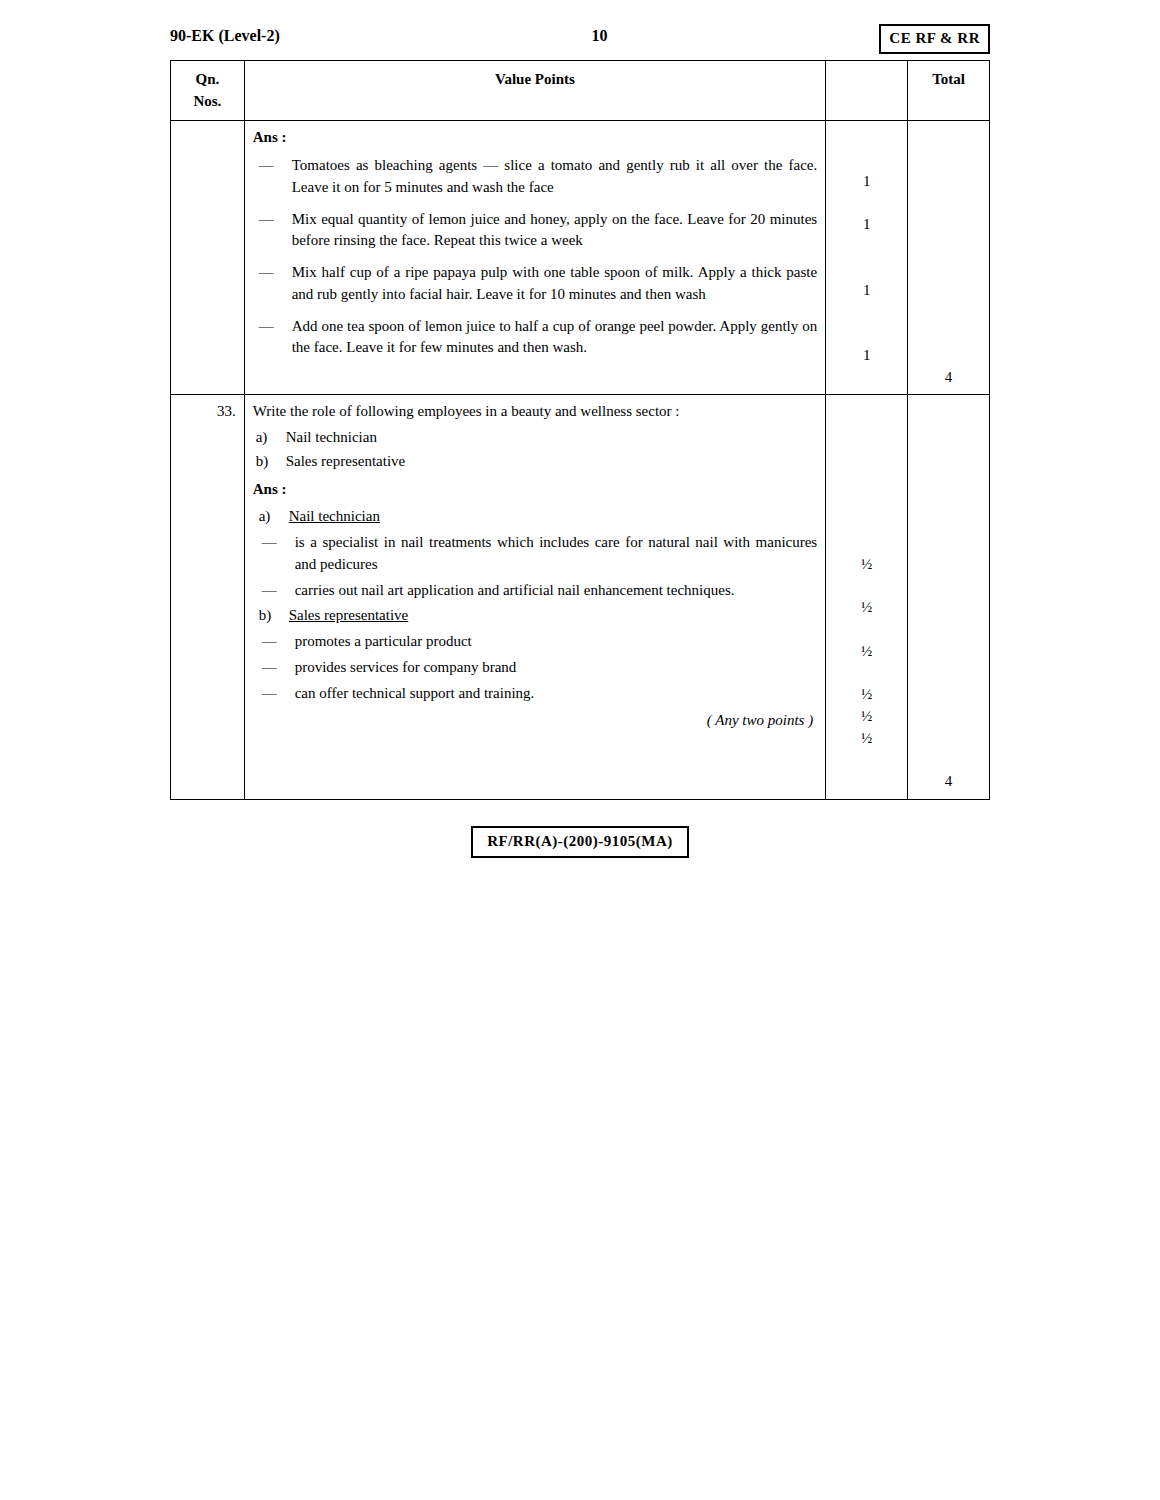90-EK (Level-2)
10
CE RF & RR
| Qn. Nos. | Value Points | | Total |
| --- | --- | --- | --- |
| | Ans : Tomatoes as bleaching agents — slice a tomato and gently rub it all over the face. Leave it on for 5 minutes and wash the face Mix equal quantity of lemon juice and honey, apply on the face. Leave for 20 minutes before rinsing the face. Repeat this twice a week Mix half cup of a ripe papaya pulp with one table spoon of milk. Apply a thick paste and rub gently into facial hair. Leave it for 10 minutes and then wash Add one tea spoon of lemon juice to half a cup of orange peel powder. Apply gently on the face. Leave it for few minutes and then wash. | 1 1 1 1 | 4 |
| 33. | Write the role of following employees in a beauty and wellness sector : a) Nail technician b) Sales representative Ans : a) Nail technician is a specialist in nail treatments which includes care for natural nail with manicures and pedicures carries out nail art application and artificial nail enhancement techniques. b) Sales representative promotes a particular product provides services for company brand can offer technical support and training. ( Any two points ) | ½ ½ ½ ½ ½ ½ | 4 |
RF/RR(A)-(200)-9105(MA)